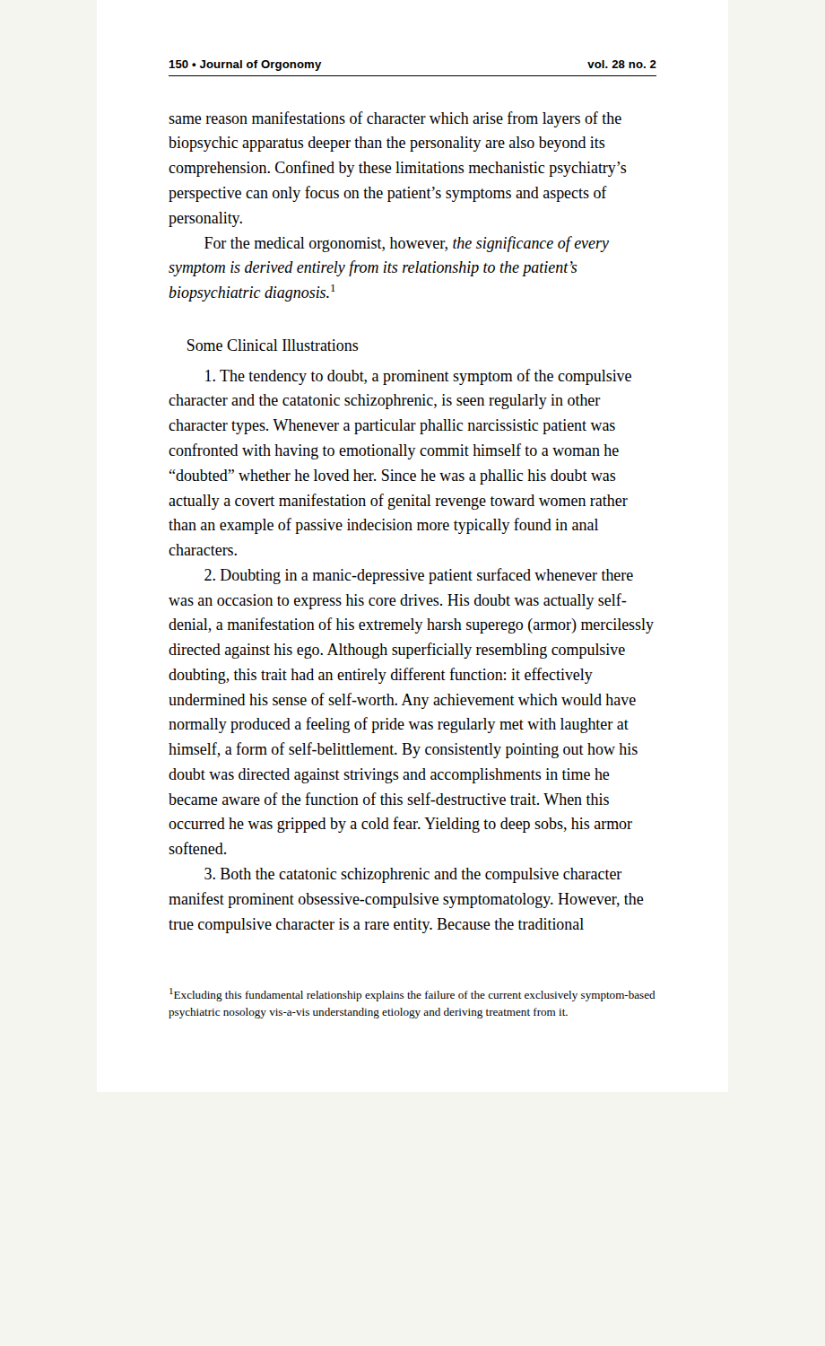150 • Journal of Orgonomy vol. 28 no. 2
same reason manifestations of character which arise from layers of the biopsychic apparatus deeper than the personality are also beyond its comprehension. Confined by these limitations mechanistic psychiatry’s perspective can only focus on the patient’s symptoms and aspects of personality.
For the medical orgonomist, however, the significance of every symptom is derived entirely from its relationship to the patient’s biopsychiatric diagnosis.1
Some Clinical Illustrations
1. The tendency to doubt, a prominent symptom of the compulsive character and the catatonic schizophrenic, is seen regularly in other character types. Whenever a particular phallic narcissistic patient was confronted with having to emotionally commit himself to a woman he “doubted” whether he loved her. Since he was a phallic his doubt was actually a covert manifestation of genital revenge toward women rather than an example of passive indecision more typically found in anal characters.
2. Doubting in a manic-depressive patient surfaced whenever there was an occasion to express his core drives. His doubt was actually self-denial, a manifestation of his extremely harsh superego (armor) mercilessly directed against his ego. Although superficially resembling compulsive doubting, this trait had an entirely different function: it effectively undermined his sense of self-worth. Any achievement which would have normally produced a feeling of pride was regularly met with laughter at himself, a form of self-belittlement. By consistently pointing out how his doubt was directed against strivings and accomplishments in time he became aware of the function of this self-destructive trait. When this occurred he was gripped by a cold fear. Yielding to deep sobs, his armor softened.
3. Both the catatonic schizophrenic and the compulsive character manifest prominent obsessive-compulsive symptomatology. However, the true compulsive character is a rare entity. Because the traditional
1Excluding this fundamental relationship explains the failure of the current exclusively symptom-based psychiatric nosology vis-a-vis understanding etiology and deriving treatment from it.